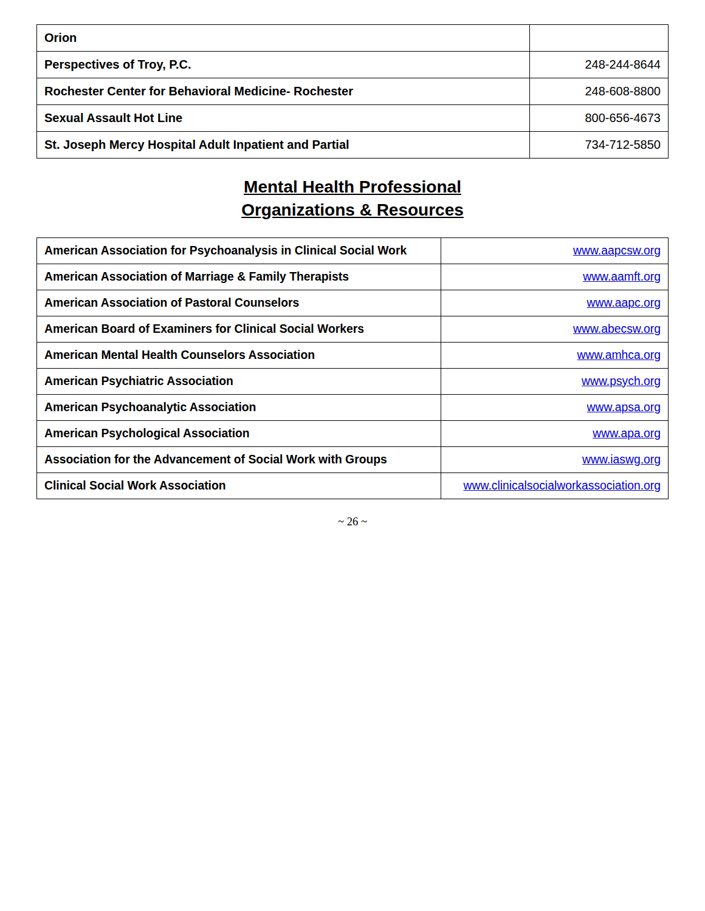| Orion | |
| Perspectives of Troy, P.C. | 248-244-8644 |
| Rochester Center for Behavioral Medicine- Rochester | 248-608-8800 |
| Sexual Assault Hot Line | 800-656-4673 |
| St. Joseph Mercy Hospital Adult Inpatient and Partial | 734-712-5850 |
Mental Health Professional
Organizations & Resources
| American Association for Psychoanalysis in Clinical Social Work | www.aapcsw.org |
| American Association of Marriage & Family Therapists | www.aamft.org |
| American Association of Pastoral Counselors | www.aapc.org |
| American Board of Examiners for Clinical Social Workers | www.abecsw.org |
| American Mental Health Counselors Association | www.amhca.org |
| American Psychiatric Association | www.psych.org |
| American Psychoanalytic Association | www.apsa.org |
| American Psychological Association | www.apa.org |
| Association for the Advancement of Social Work with Groups | www.iaswg.org |
| Clinical Social Work Association | www.clinicalsocialworkassociation.org |
~ 26 ~